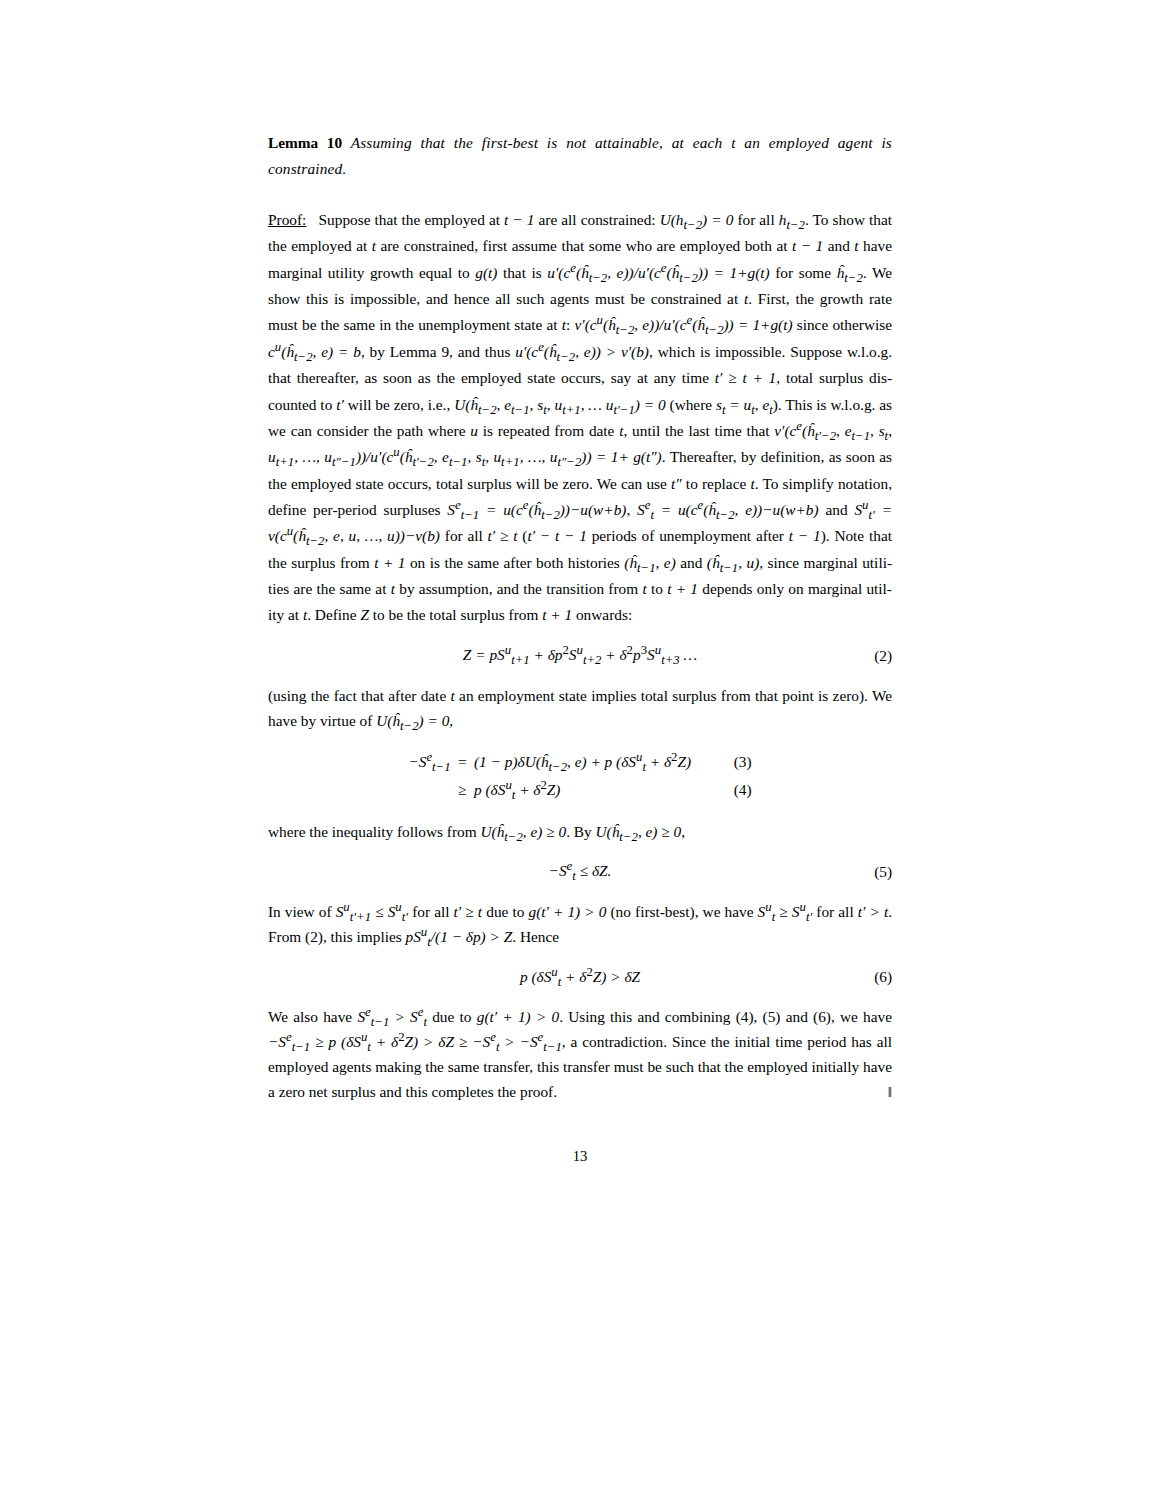Lemma 10 Assuming that the first-best is not attainable, at each t an employed agent is constrained.
Proof: Suppose that the employed at t − 1 are all constrained: U(ht−2) = 0 for all ht−2. To show that the employed at t are constrained, first assume that some who are employed both at t − 1 and t have marginal utility growth equal to g(t) that is u′(ce(ĥt−2, e))/u′(ce(ĥt−2)) = 1+g(t) for some ĥt−2. We show this is impossible, and hence all such agents must be constrained at t. First, the growth rate must be the same in the unemployment state at t: v′(cu(ĥt−2, e))/u′(ce(ĥt−2)) = 1+g(t) since otherwise cu(ĥt−2, e) = b, by Lemma 9, and thus u′(ce(ĥt−2, e)) > v′(b), which is impossible. Suppose w.l.o.g. that thereafter, as soon as the employed state occurs, say at any time t′ ≥ t + 1, total surplus discounted to t′ will be zero, i.e., U(ĥt−2, et−1, st, ut+1, … ut′−1) = 0 (where st = ut, et). This is w.l.o.g. as we can consider the path where u is repeated from date t, until the last time that v′(ce(ĥt′−2, et−1, st, ut+1, …, ut″−1))/u′(cu(ĥt′−2, et−1, st, ut+1, …, ut″−2)) = 1+ g(t″). Thereafter, by definition, as soon as the employed state occurs, total surplus will be zero. We can use t″ to replace t. To simplify notation, define per-period surpluses Set−1 = u(ce(ĥt−2))−u(w+b), Set = u(ce(ĥt−2, e))−u(w+b) and Sut′ = v(cu(ĥt−2, e, u, …, u))−v(b) for all t′ ≥ t (t′ − t − 1 periods of unemployment after t − 1). Note that the surplus from t + 1 on is the same after both histories (ĥt−1, e) and (ĥt−1, u), since marginal utilities are the same at t by assumption, and the transition from t to t + 1 depends only on marginal utility at t. Define Z to be the total surplus from t + 1 onwards:
Z = pSut+1 + δp2Sut+2 + δ2p3Sut+3 … (2)
(using the fact that after date t an employment state implies total surplus from that point is zero). We have by virtue of U(ĥt−2) = 0,
| −S e t−1 | = | (1 − p)δU(ĥ t−2 , e) + p (δS u t + δ 2 Z) | (3) |
| | ≥ | p (δS u t + δ 2 Z) | (4) |
where the inequality follows from U(ĥt−2, e) ≥ 0. By U(ĥt−2, e) ≥ 0,
−Set ≤ δZ. (5)
In view of Sut′+1 ≤ Sut′ for all t′ ≥ t due to g(t′ + 1) > 0 (no first-best), we have Sut ≥ Sut′ for all t′ > t. From (2), this implies pSut/(1 − δp) > Z. Hence
p (δSut + δ2Z) > δZ (6)
We also have Set−1 > Set due to g(t′ + 1) > 0. Using this and combining (4), (5) and (6), we have −Set−1 ≥ p (δSut + δ2Z) > δZ ≥ −Set > −Set−1, a contradiction. Since the initial time period has all employed agents making the same transfer, this transfer must be such that the employed initially have a zero net surplus and this completes the proof.‖
13